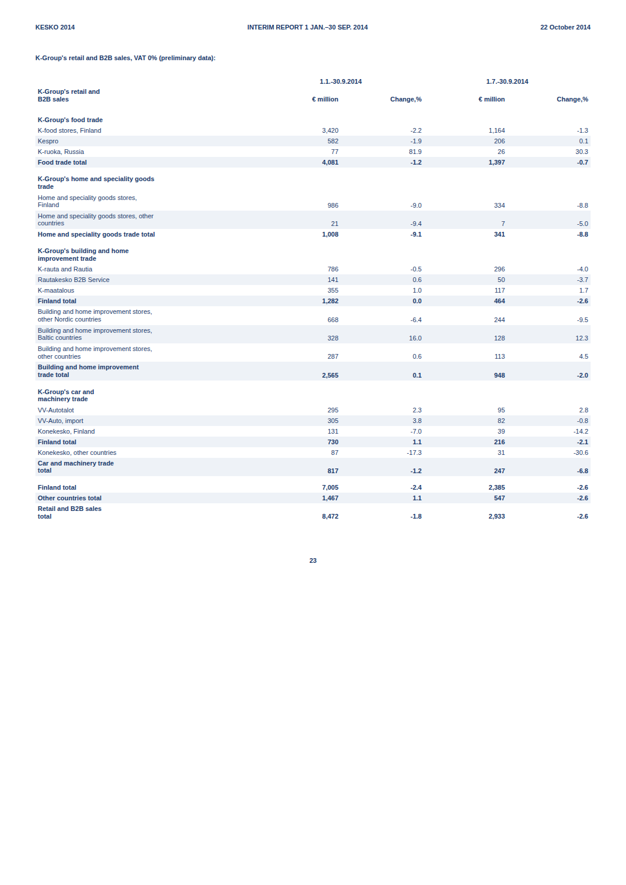KESKO 2014
INTERIM REPORT 1 JAN.–30 SEP. 2014
22 October 2014
K-Group's retail and B2B sales, VAT 0% (preliminary data):
| | 1.1.-30.9.2014 | 1.7.-30.9.2014 |
| --- | --- | --- |
| K-Group's retail and B2B sales | € million | Change,% | € million | Change,% |
| K-Group's food trade | | | | |
| K-food stores, Finland | 3,420 | -2.2 | 1,164 | -1.3 |
| Kespro | 582 | -1.9 | 206 | 0.1 |
| K-ruoka, Russia | 77 | 81.9 | 26 | 30.3 |
| Food trade total | 4,081 | -1.2 | 1,397 | -0.7 |
| K-Group's home and speciality goods trade | | | | |
| Home and speciality goods stores, Finland | 986 | -9.0 | 334 | -8.8 |
| Home and speciality goods stores, other countries | 21 | -9.4 | 7 | -5.0 |
| Home and speciality goods trade total | 1,008 | -9.1 | 341 | -8.8 |
| K-Group's building and home improvement trade | | | | |
| K-rauta and Rautia | 786 | -0.5 | 296 | -4.0 |
| Rautakesko B2B Service | 141 | 0.6 | 50 | -3.7 |
| K-maatalous | 355 | 1.0 | 117 | 1.7 |
| Finland total | 1,282 | 0.0 | 464 | -2.6 |
| Building and home improvement stores, other Nordic countries | 668 | -6.4 | 244 | -9.5 |
| Building and home improvement stores, Baltic countries | 328 | 16.0 | 128 | 12.3 |
| Building and home improvement stores, other countries | 287 | 0.6 | 113 | 4.5 |
| Building and home improvement trade total | 2,565 | 0.1 | 948 | -2.0 |
| K-Group's car and machinery trade | | | | |
| VV-Autotalot | 295 | 2.3 | 95 | 2.8 |
| VV-Auto, import | 305 | 3.8 | 82 | -0.8 |
| Konekesko, Finland | 131 | -7.0 | 39 | -14.2 |
| Finland total | 730 | 1.1 | 216 | -2.1 |
| Konekesko, other countries | 87 | -17.3 | 31 | -30.6 |
| Car and machinery trade total | 817 | -1.2 | 247 | -6.8 |
| Finland total | 7,005 | -2.4 | 2,385 | -2.6 |
| Other countries total | 1,467 | 1.1 | 547 | -2.6 |
| Retail and B2B sales total | 8,472 | -1.8 | 2,933 | -2.6 |
23